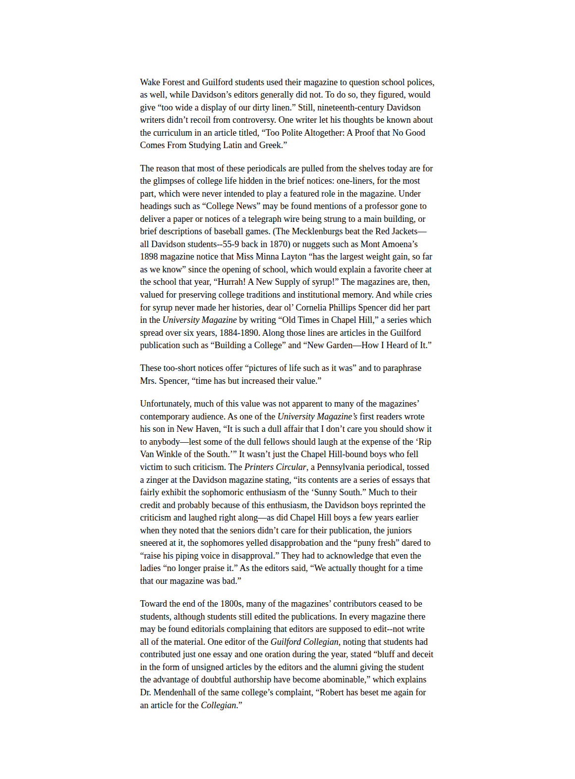Wake Forest and Guilford students used their magazine to question school polices, as well, while Davidson’s editors generally did not. To do so, they figured, would give “too wide a display of our dirty linen.” Still, nineteenth-century Davidson writers didn’t recoil from controversy. One writer let his thoughts be known about the curriculum in an article titled, “Too Polite Altogether: A Proof that No Good Comes From Studying Latin and Greek.”
The reason that most of these periodicals are pulled from the shelves today are for the glimpses of college life hidden in the brief notices: one-liners, for the most part, which were never intended to play a featured role in the magazine. Under headings such as “College News” may be found mentions of a professor gone to deliver a paper or notices of a telegraph wire being strung to a main building, or brief descriptions of baseball games. (The Mecklenburgs beat the Red Jackets—all Davidson students--55-9 back in 1870) or nuggets such as Mont Amoena’s 1898 magazine notice that Miss Minna Layton “has the largest weight gain, so far as we know” since the opening of school, which would explain a favorite cheer at the school that year, “Hurrah! A New Supply of syrup!” The magazines are, then, valued for preserving college traditions and institutional memory. And while cries for syrup never made her histories, dear ol’ Cornelia Phillips Spencer did her part in the University Magazine by writing “Old Times in Chapel Hill,” a series which spread over six years, 1884-1890. Along those lines are articles in the Guilford publication such as “Building a College” and “New Garden—How I Heard of It.”
These too-short notices offer “pictures of life such as it was” and to paraphrase Mrs. Spencer, “time has but increased their value.”
Unfortunately, much of this value was not apparent to many of the magazines’ contemporary audience. As one of the University Magazine’s first readers wrote his son in New Haven, “It is such a dull affair that I don’t care you should show it to anybody—lest some of the dull fellows should laugh at the expense of the ‘Rip Van Winkle of the South.’” It wasn’t just the Chapel Hill-bound boys who fell victim to such criticism. The Printers Circular, a Pennsylvania periodical, tossed a zinger at the Davidson magazine stating, “its contents are a series of essays that fairly exhibit the sophomoric enthusiasm of the ‘Sunny South.” Much to their credit and probably because of this enthusiasm, the Davidson boys reprinted the criticism and laughed right along—as did Chapel Hill boys a few years earlier when they noted that the seniors didn’t care for their publication, the juniors sneered at it, the sophomores yelled disapprobation and the “puny fresh” dared to “raise his piping voice in disapproval.” They had to acknowledge that even the ladies “no longer praise it.” As the editors said, “We actually thought for a time that our magazine was bad.”
Toward the end of the 1800s, many of the magazines’ contributors ceased to be students, although students still edited the publications. In every magazine there may be found editorials complaining that editors are supposed to edit--not write all of the material. One editor of the Guilford Collegian, noting that students had contributed just one essay and one oration during the year, stated “bluff and deceit in the form of unsigned articles by the editors and the alumni giving the student the advantage of doubtful authorship have become abominable,” which explains Dr. Mendenhall of the same college’s complaint, “Robert has beset me again for an article for the Collegian.”